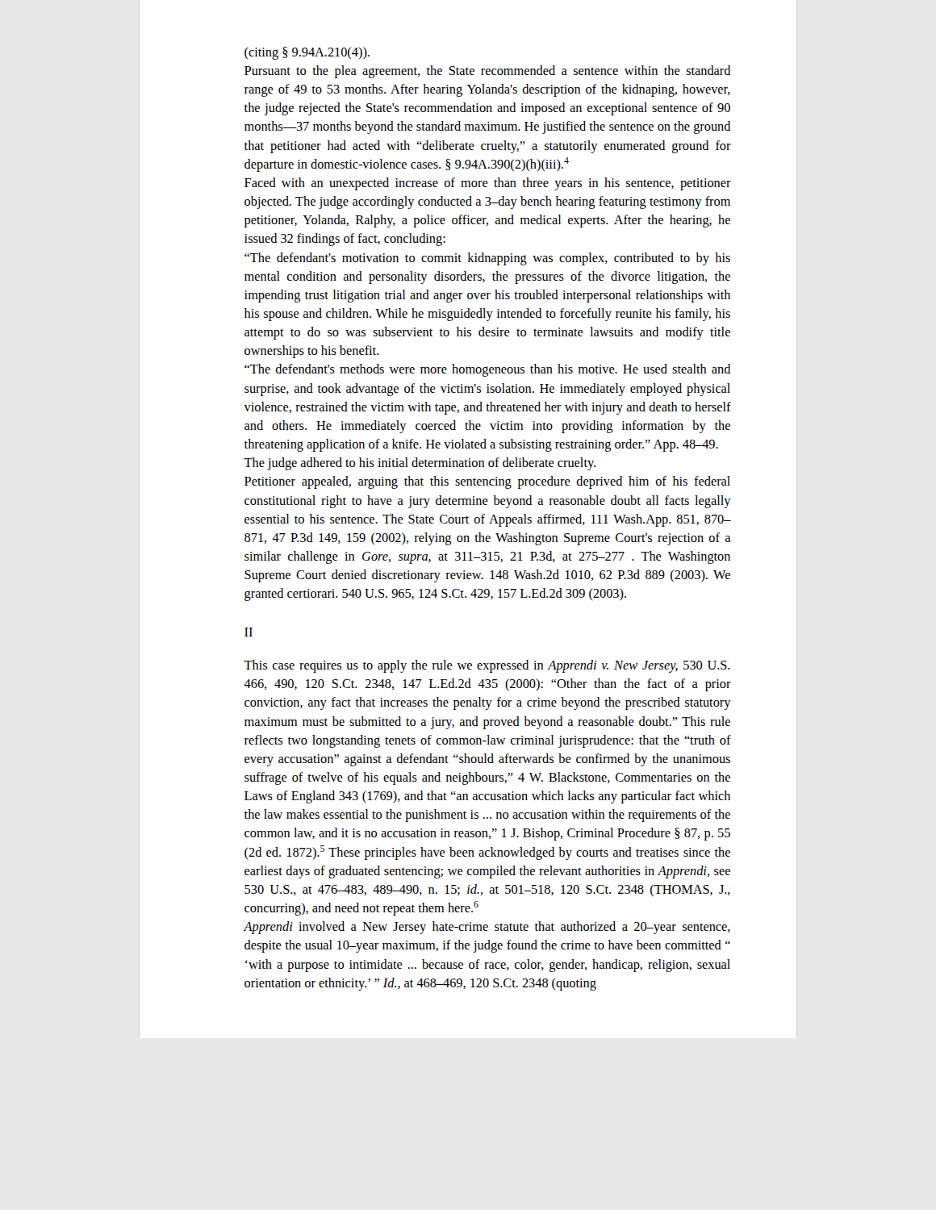(citing § 9.94A.210(4)).
Pursuant to the plea agreement, the State recommended a sentence within the standard range of 49 to 53 months. After hearing Yolanda's description of the kidnaping, however, the judge rejected the State's recommendation and imposed an exceptional sentence of 90 months—37 months beyond the standard maximum. He justified the sentence on the ground that petitioner had acted with “deliberate cruelty,” a statutorily enumerated ground for departure in domestic-violence cases. § 9.94A.390(2)(h)(iii).4
Faced with an unexpected increase of more than three years in his sentence, petitioner objected. The judge accordingly conducted a 3–day bench hearing featuring testimony from petitioner, Yolanda, Ralphy, a police officer, and medical experts. After the hearing, he issued 32 findings of fact, concluding:
“The defendant's motivation to commit kidnapping was complex, contributed to by his mental condition and personality disorders, the pressures of the divorce litigation, the impending trust litigation trial and anger over his troubled interpersonal relationships with his spouse and children. While he misguidedly intended to forcefully reunite his family, his attempt to do so was subservient to his desire to terminate lawsuits and modify title ownerships to his benefit.
“The defendant's methods were more homogeneous than his motive. He used stealth and surprise, and took advantage of the victim's isolation. He immediately employed physical violence, restrained the victim with tape, and threatened her with injury and death to herself and others. He immediately coerced the victim into providing information by the threatening application of a knife. He violated a subsisting restraining order.” App. 48–49.
The judge adhered to his initial determination of deliberate cruelty.
Petitioner appealed, arguing that this sentencing procedure deprived him of his federal constitutional right to have a jury determine beyond a reasonable doubt all facts legally essential to his sentence. The State Court of Appeals affirmed, 111 Wash.App. 851, 870–871, 47 P.3d 149, 159 (2002), relying on the Washington Supreme Court's rejection of a similar challenge in Gore, supra, at 311–315, 21 P.3d, at 275–277 . The Washington Supreme Court denied discretionary review. 148 Wash.2d 1010, 62 P.3d 889 (2003). We granted certiorari. 540 U.S. 965, 124 S.Ct. 429, 157 L.Ed.2d 309 (2003).
II
This case requires us to apply the rule we expressed in Apprendi v. New Jersey, 530 U.S. 466, 490, 120 S.Ct. 2348, 147 L.Ed.2d 435 (2000): “Other than the fact of a prior conviction, any fact that increases the penalty for a crime beyond the prescribed statutory maximum must be submitted to a jury, and proved beyond a reasonable doubt.” This rule reflects two longstanding tenets of common-law criminal jurisprudence: that the “truth of every accusation” against a defendant “should afterwards be confirmed by the unanimous suffrage of twelve of his equals and neighbours,” 4 W. Blackstone, Commentaries on the Laws of England 343 (1769), and that “an accusation which lacks any particular fact which the law makes essential to the punishment is ... no accusation within the requirements of the common law, and it is no accusation in reason,” 1 J. Bishop, Criminal Procedure § 87, p. 55 (2d ed. 1872).5 These principles have been acknowledged by courts and treatises since the earliest days of graduated sentencing; we compiled the relevant authorities in Apprendi, see 530 U.S., at 476–483, 489–490, n. 15; id., at 501–518, 120 S.Ct. 2348 (THOMAS, J., concurring), and need not repeat them here.6
Apprendi involved a New Jersey hate-crime statute that authorized a 20–year sentence, despite the usual 10–year maximum, if the judge found the crime to have been committed “ ‘with a purpose to intimidate ... because of race, color, gender, handicap, religion, sexual orientation or ethnicity.’ ” Id., at 468–469, 120 S.Ct. 2348 (quoting